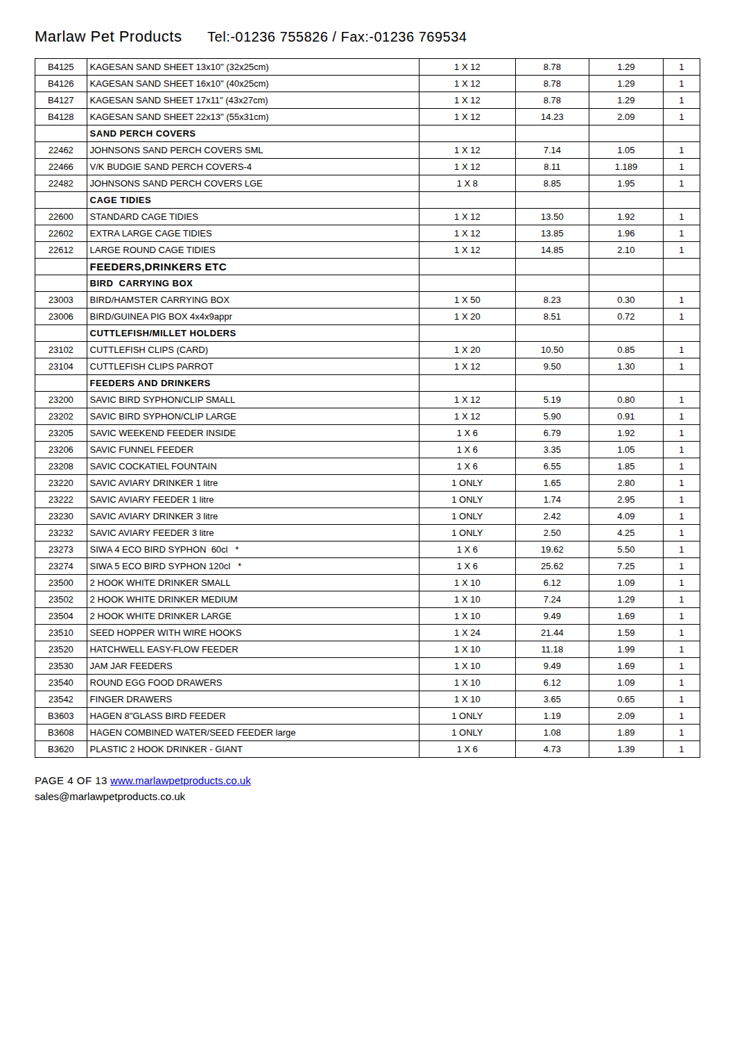Marlaw Pet Products Tel:-01236 755826 / Fax:-01236 769534
| B4125 | KAGESAN SAND SHEET 13x10" (32x25cm) | 1 X 12 | 8.78 | 1.29 | 1 |
| B4126 | KAGESAN SAND SHEET 16x10" (40x25cm) | 1 X 12 | 8.78 | 1.29 | 1 |
| B4127 | KAGESAN SAND SHEET 17x11" (43x27cm) | 1 X 12 | 8.78 | 1.29 | 1 |
| B4128 | KAGESAN SAND SHEET 22x13" (55x31cm) | 1 X 12 | 14.23 | 2.09 | 1 |
| | SAND PERCH COVERS | | | | |
| 22462 | JOHNSONS SAND PERCH COVERS SML | 1 X 12 | 7.14 | 1.05 | 1 |
| 22466 | V/K BUDGIE SAND PERCH COVERS-4 | 1 X 12 | 8.11 | 1.189 | 1 |
| 22482 | JOHNSONS SAND PERCH COVERS LGE | 1 X 8 | 8.85 | 1.95 | 1 |
| | CAGE TIDIES | | | | |
| 22600 | STANDARD CAGE TIDIES | 1 X 12 | 13.50 | 1.92 | 1 |
| 22602 | EXTRA LARGE CAGE TIDIES | 1 X 12 | 13.85 | 1.96 | 1 |
| 22612 | LARGE ROUND CAGE TIDIES | 1 X 12 | 14.85 | 2.10 | 1 |
| | FEEDERS,DRINKERS ETC | | | | |
| | BIRD CARRYING BOX | | | | |
| 23003 | BIRD/HAMSTER CARRYING BOX | 1 X 50 | 8.23 | 0.30 | 1 |
| 23006 | BIRD/GUINEA PIG BOX 4x4x9appr | 1 X 20 | 8.51 | 0.72 | 1 |
| | CUTTLEFISH/MILLET HOLDERS | | | | |
| 23102 | CUTTLEFISH CLIPS (CARD) | 1 X 20 | 10.50 | 0.85 | 1 |
| 23104 | CUTTLEFISH CLIPS PARROT | 1 X 12 | 9.50 | 1.30 | 1 |
| | FEEDERS AND DRINKERS | | | | |
| 23200 | SAVIC BIRD SYPHON/CLIP SMALL | 1 X 12 | 5.19 | 0.80 | 1 |
| 23202 | SAVIC BIRD SYPHON/CLIP LARGE | 1 X 12 | 5.90 | 0.91 | 1 |
| 23205 | SAVIC WEEKEND FEEDER INSIDE | 1 X 6 | 6.79 | 1.92 | 1 |
| 23206 | SAVIC FUNNEL FEEDER | 1 X 6 | 3.35 | 1.05 | 1 |
| 23208 | SAVIC COCKATIEL FOUNTAIN | 1 X 6 | 6.55 | 1.85 | 1 |
| 23220 | SAVIC AVIARY DRINKER 1 litre | 1 ONLY | 1.65 | 2.80 | 1 |
| 23222 | SAVIC AVIARY FEEDER 1 litre | 1 ONLY | 1.74 | 2.95 | 1 |
| 23230 | SAVIC AVIARY DRINKER 3 litre | 1 ONLY | 2.42 | 4.09 | 1 |
| 23232 | SAVIC AVIARY FEEDER 3 litre | 1 ONLY | 2.50 | 4.25 | 1 |
| 23273 | SIWA 4 ECO BIRD SYPHON 60cl * | 1 X 6 | 19.62 | 5.50 | 1 |
| 23274 | SIWA 5 ECO BIRD SYPHON 120cl * | 1 X 6 | 25.62 | 7.25 | 1 |
| 23500 | 2 HOOK WHITE DRINKER SMALL | 1 X 10 | 6.12 | 1.09 | 1 |
| 23502 | 2 HOOK WHITE DRINKER MEDIUM | 1 X 10 | 7.24 | 1.29 | 1 |
| 23504 | 2 HOOK WHITE DRINKER LARGE | 1 X 10 | 9.49 | 1.69 | 1 |
| 23510 | SEED HOPPER WITH WIRE HOOKS | 1 X 24 | 21.44 | 1.59 | 1 |
| 23520 | HATCHWELL EASY-FLOW FEEDER | 1 X 10 | 11.18 | 1.99 | 1 |
| 23530 | JAM JAR FEEDERS | 1 X 10 | 9.49 | 1.69 | 1 |
| 23540 | ROUND EGG FOOD DRAWERS | 1 X 10 | 6.12 | 1.09 | 1 |
| 23542 | FINGER DRAWERS | 1 X 10 | 3.65 | 0.65 | 1 |
| B3603 | HAGEN 8"GLASS BIRD FEEDER | 1 ONLY | 1.19 | 2.09 | 1 |
| B3608 | HAGEN COMBINED WATER/SEED FEEDER large | 1 ONLY | 1.08 | 1.89 | 1 |
| B3620 | PLASTIC 2 HOOK DRINKER - GIANT | 1 X 6 | 4.73 | 1.39 | 1 |
PAGE 4 OF 13 www.marlawpetproducts.co.uk
sales@marlawpetproducts.co.uk